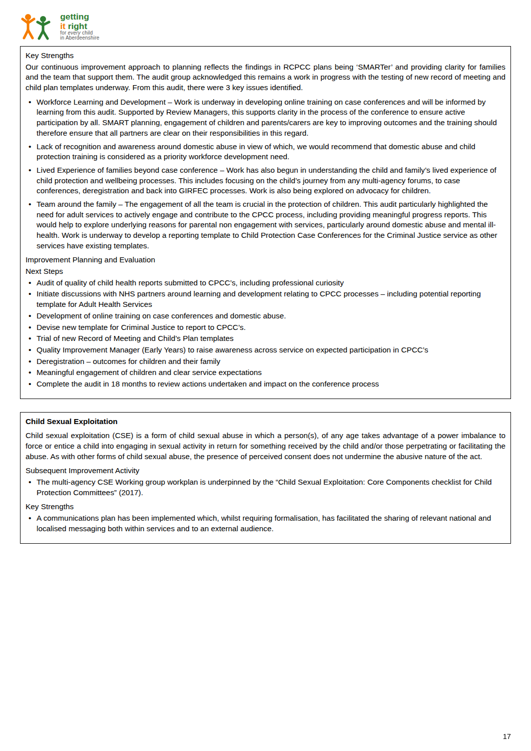getting
it right for every child
in Aberdeenshire
Key Strengths
Our continuous improvement approach to planning reflects the findings in RCPCC plans being ‘SMARTer’ and providing clarity for families and the team that support them. The audit group acknowledged this remains a work in progress with the testing of new record of meeting and child plan templates underway. From this audit, there were 3 key issues identified.
Workforce Learning and Development – Work is underway in developing online training on case conferences and will be informed by learning from this audit. Supported by Review Managers, this supports clarity in the process of the conference to ensure active participation by all. SMART planning, engagement of children and parents/carers are key to improving outcomes and the training should therefore ensure that all partners are clear on their responsibilities in this regard.
Lack of recognition and awareness around domestic abuse in view of which, we would recommend that domestic abuse and child protection training is considered as a priority workforce development need.
Lived Experience of families beyond case conference – Work has also begun in understanding the child and family’s lived experience of child protection and wellbeing processes. This includes focusing on the child’s journey from any multi-agency forums, to case conferences, deregistration and back into GIRFEC processes. Work is also being explored on advocacy for children.
Team around the family – The engagement of all the team is crucial in the protection of children. This audit particularly highlighted the need for adult services to actively engage and contribute to the CPCC process, including providing meaningful progress reports. This would help to explore underlying reasons for parental non engagement with services, particularly around domestic abuse and mental ill-health. Work is underway to develop a reporting template to Child Protection Case Conferences for the Criminal Justice service as other services have existing templates.
Improvement Planning and Evaluation
Next Steps
Audit of quality of child health reports submitted to CPCC’s, including professional curiosity
Initiate discussions with NHS partners around learning and development relating to CPCC processes – including potential reporting template for Adult Health Services
Development of online training on case conferences and domestic abuse.
Devise new template for Criminal Justice to report to CPCC’s.
Trial of new Record of Meeting and Child’s Plan templates
Quality Improvement Manager (Early Years) to raise awareness across service on expected participation in CPCC’s
Deregistration – outcomes for children and their family
Meaningful engagement of children and clear service expectations
Complete the audit in 18 months to review actions undertaken and impact on the conference process
Child Sexual Exploitation
Child sexual exploitation (CSE) is a form of child sexual abuse in which a person(s), of any age takes advantage of a power imbalance to force or entice a child into engaging in sexual activity in return for something received by the child and/or those perpetrating or facilitating the abuse. As with other forms of child sexual abuse, the presence of perceived consent does not undermine the abusive nature of the act.
Subsequent Improvement Activity
The multi-agency CSE Working group workplan is underpinned by the “Child Sexual Exploitation: Core Components checklist for Child Protection Committees” (2017).
Key Strengths
A communications plan has been implemented which, whilst requiring formalisation, has facilitated the sharing of relevant national and localised messaging both within services and to an external audience.
17